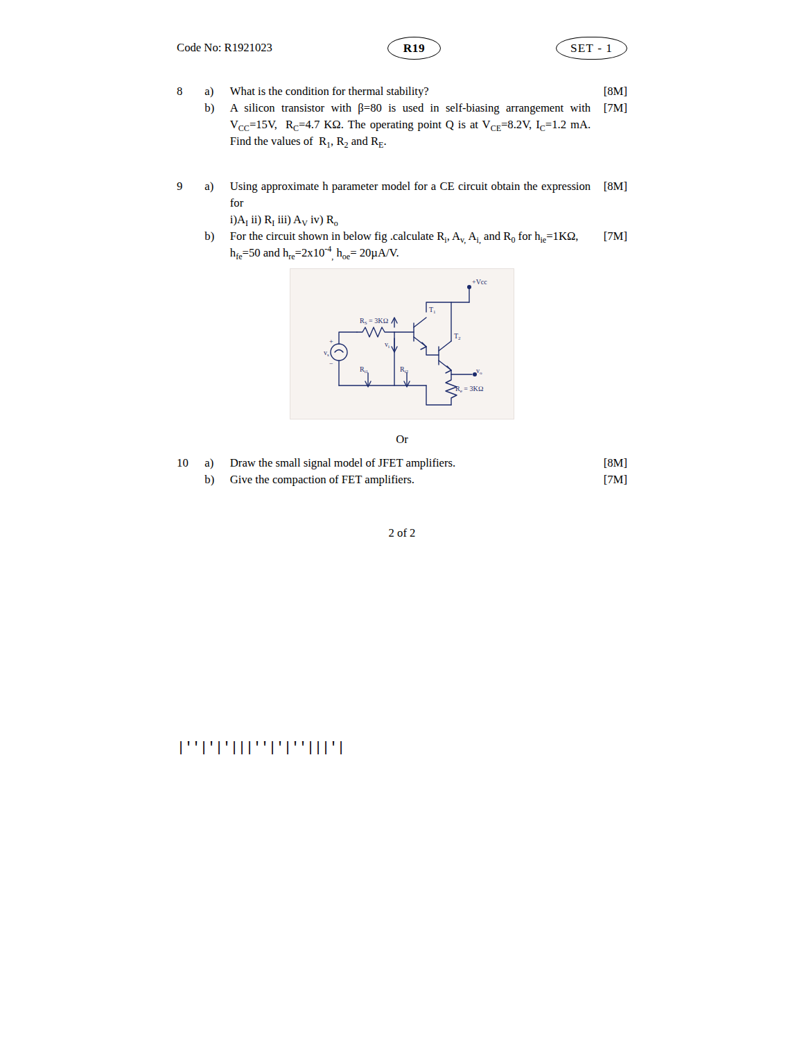Code No: R1921023
R19
SET - 1
| 8 | a) | What is the condition for thermal stability? | [8M] |
| | b) | A silicon transistor with β=80 is used in self-biasing arrangement with V CC =15V, R C =4.7 KΩ. The operating point Q is at V CE =8.2V, I C =1.2 mA. Find the values of R 1 , R 2 and R E . | [7M] |
| 9 | a) | Using approximate h parameter model for a CE circuit obtain the expression for i)A I ii) R I iii) A V iv) R o | [8M] |
| | b) | For the circuit shown in below fig .calculate R i , A v, A i, and R 0 for h ie =1KΩ, h fe =50 and h re =2x10 -4 , h oe = 20µA/V. | [7M] |
+Vcc RS = 3KΩ T1 T2 vo Re = 3KΩ vs + − vi Ri1 Ri2
Or
| 10 | a) | Draw the small signal model of JFET amplifiers. | [8M] |
| | b) | Give the compaction of FET amplifiers. | [7M] |
2 of 2
|''|'|'|||''|'|''|||'|